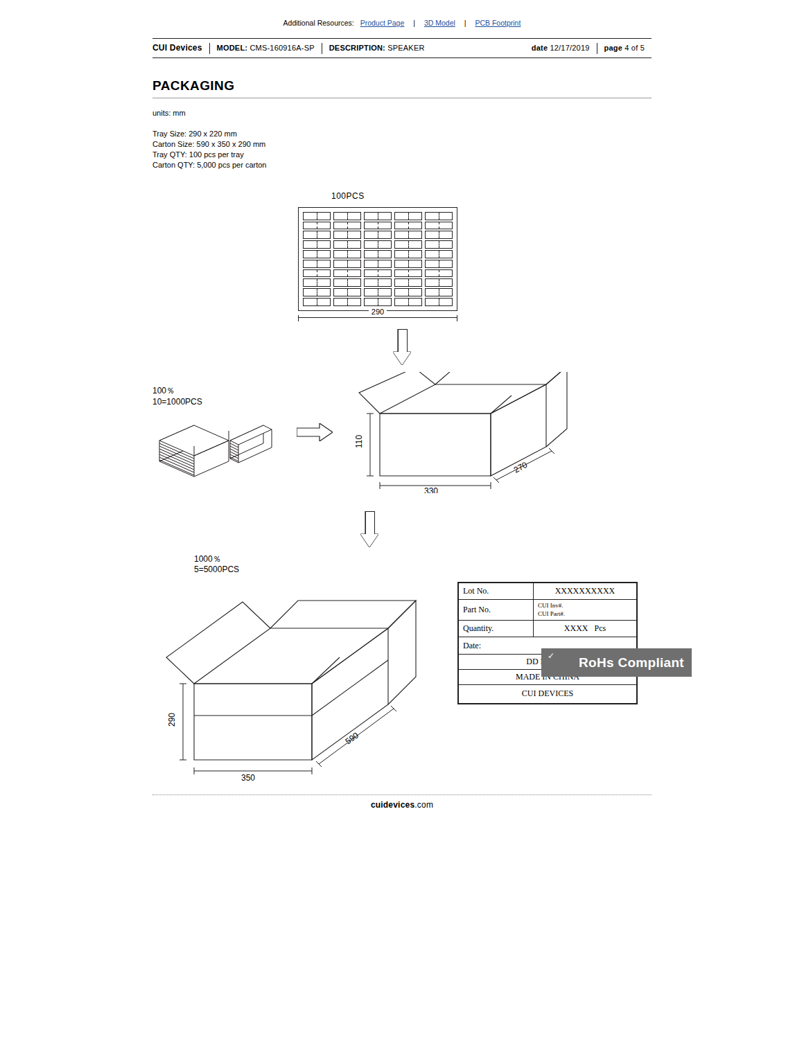Additional Resources: Product Page | 3D Model | PCB Footprint
CUI Devices MODEL: CMS-160916A-SP DESCRIPTION: SPEAKER date 12/17/2019 page 4 of 5
PACKAGING
units: mm
Tray Size: 290 x 220 mm
Carton Size: 590 x 350 x 290 mm
Tray QTY: 100 pcs per tray
Carton QTY: 5,000 pcs per carton
100PCS
220
290
100％
10=1000PCS
110 330 270
1000％
5=5000PCS
290 350 590
| Lot No. | XXXXXXXXXX |
| Part No. | CUI Inv#. CUI Part#. |
| Quantity. | XXXX Pcs |
| Date: |
| DD MM YY |
| MADE IN CHINA |
| CUI DEVICES |
✓RoHs Compliant
cuidevices.com